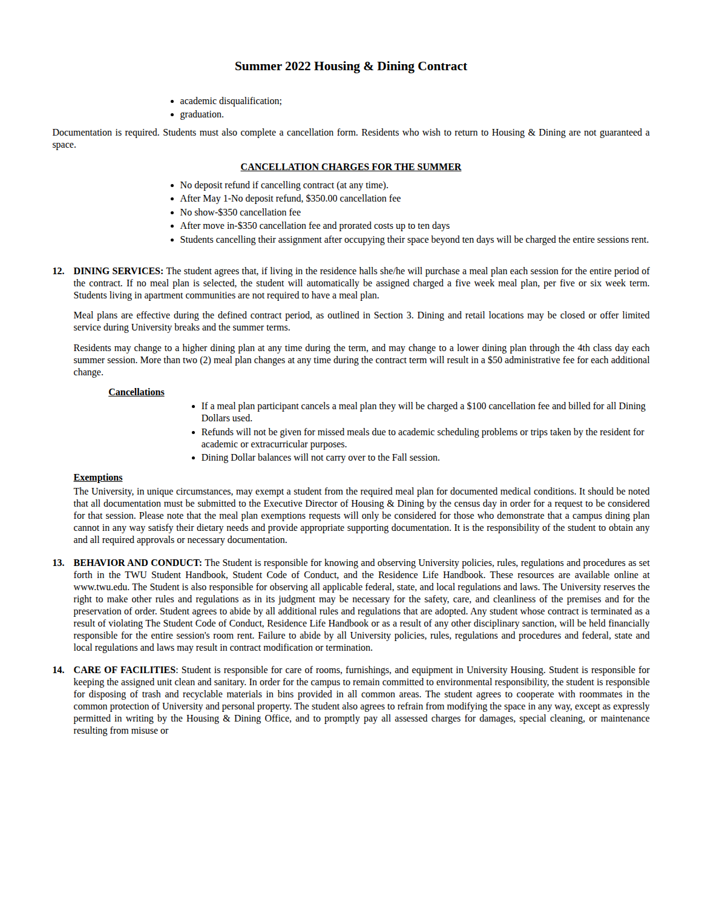Summer 2022 Housing & Dining Contract
academic disqualification;
graduation.
Documentation is required. Students must also complete a cancellation form. Residents who wish to return to Housing & Dining are not guaranteed a space.
CANCELLATION CHARGES FOR THE SUMMER
No deposit refund if cancelling contract (at any time).
After May 1-No deposit refund, $350.00 cancellation fee
No show-$350 cancellation fee
After move in-$350 cancellation fee and prorated costs up to ten days
Students cancelling their assignment after occupying their space beyond ten days will be charged the entire sessions rent.
12.
DINING SERVICES: The student agrees that, if living in the residence halls she/he will purchase a meal plan each session for the entire period of the contract. If no meal plan is selected, the student will automatically be assigned charged a five week meal plan, per five or six week term. Students living in apartment communities are not required to have a meal plan.
Meal plans are effective during the defined contract period, as outlined in Section 3. Dining and retail locations may be closed or offer limited service during University breaks and the summer terms.
Residents may change to a higher dining plan at any time during the term, and may change to a lower dining plan through the 4th class day each summer session. More than two (2) meal plan changes at any time during the contract term will result in a $50 administrative fee for each additional change.
Cancellations
If a meal plan participant cancels a meal plan they will be charged a $100 cancellation fee and billed for all Dining Dollars used.
Refunds will not be given for missed meals due to academic scheduling problems or trips taken by the resident for academic or extracurricular purposes.
Dining Dollar balances will not carry over to the Fall session.
Exemptions
The University, in unique circumstances, may exempt a student from the required meal plan for documented medical conditions. It should be noted that all documentation must be submitted to the Executive Director of Housing & Dining by the census day in order for a request to be considered for that session. Please note that the meal plan exemptions requests will only be considered for those who demonstrate that a campus dining plan cannot in any way satisfy their dietary needs and provide appropriate supporting documentation. It is the responsibility of the student to obtain any and all required approvals or necessary documentation.
13.
BEHAVIOR AND CONDUCT: The Student is responsible for knowing and observing University policies, rules, regulations and procedures as set forth in the TWU Student Handbook, Student Code of Conduct, and the Residence Life Handbook. These resources are available online at www.twu.edu. The Student is also responsible for observing all applicable federal, state, and local regulations and laws. The University reserves the right to make other rules and regulations as in its judgment may be necessary for the safety, care, and cleanliness of the premises and for the preservation of order. Student agrees to abide by all additional rules and regulations that are adopted. Any student whose contract is terminated as a result of violating The Student Code of Conduct, Residence Life Handbook or as a result of any other disciplinary sanction, will be held financially responsible for the entire session's room rent. Failure to abide by all University policies, rules, regulations and procedures and federal, state and local regulations and laws may result in contract modification or termination.
14.
CARE OF FACILITIES: Student is responsible for care of rooms, furnishings, and equipment in University Housing. Student is responsible for keeping the assigned unit clean and sanitary. In order for the campus to remain committed to environmental responsibility, the student is responsible for disposing of trash and recyclable materials in bins provided in all common areas. The student agrees to cooperate with roommates in the common protection of University and personal property. The student also agrees to refrain from modifying the space in any way, except as expressly permitted in writing by the Housing & Dining Office, and to promptly pay all assessed charges for damages, special cleaning, or maintenance resulting from misuse or